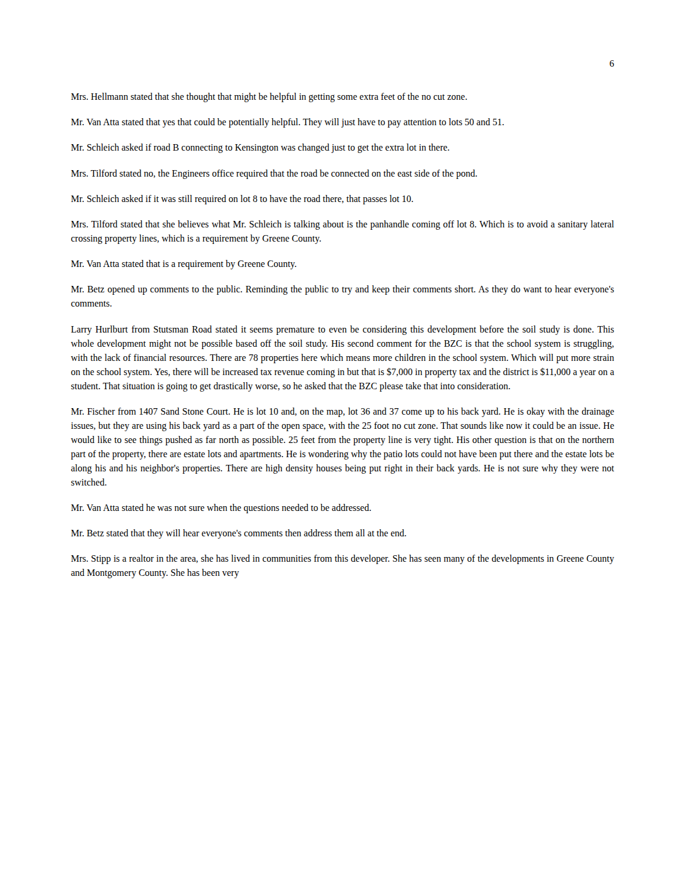6
Mrs. Hellmann stated that she thought that might be helpful in getting some extra feet of the no cut zone.
Mr. Van Atta stated that yes that could be potentially helpful. They will just have to pay attention to lots 50 and 51.
Mr. Schleich asked if road B connecting to Kensington was changed just to get the extra lot in there.
Mrs. Tilford stated no, the Engineers office required that the road be connected on the east side of the pond.
Mr. Schleich asked if it was still required on lot 8 to have the road there, that passes lot 10.
Mrs. Tilford stated that she believes what Mr. Schleich is talking about is the panhandle coming off lot 8. Which is to avoid a sanitary lateral crossing property lines, which is a requirement by Greene County.
Mr. Van Atta stated that is a requirement by Greene County.
Mr. Betz opened up comments to the public. Reminding the public to try and keep their comments short. As they do want to hear everyone's comments.
Larry Hurlburt from Stutsman Road stated it seems premature to even be considering this development before the soil study is done. This whole development might not be possible based off the soil study. His second comment for the BZC is that the school system is struggling, with the lack of financial resources. There are 78 properties here which means more children in the school system. Which will put more strain on the school system. Yes, there will be increased tax revenue coming in but that is $7,000 in property tax and the district is $11,000 a year on a student. That situation is going to get drastically worse, so he asked that the BZC please take that into consideration.
Mr. Fischer from 1407 Sand Stone Court. He is lot 10 and, on the map, lot 36 and 37 come up to his back yard. He is okay with the drainage issues, but they are using his back yard as a part of the open space, with the 25 foot no cut zone. That sounds like now it could be an issue. He would like to see things pushed as far north as possible. 25 feet from the property line is very tight. His other question is that on the northern part of the property, there are estate lots and apartments. He is wondering why the patio lots could not have been put there and the estate lots be along his and his neighbor's properties. There are high density houses being put right in their back yards. He is not sure why they were not switched.
Mr. Van Atta stated he was not sure when the questions needed to be addressed.
Mr. Betz stated that they will hear everyone's comments then address them all at the end.
Mrs. Stipp is a realtor in the area, she has lived in communities from this developer. She has seen many of the developments in Greene County and Montgomery County. She has been very